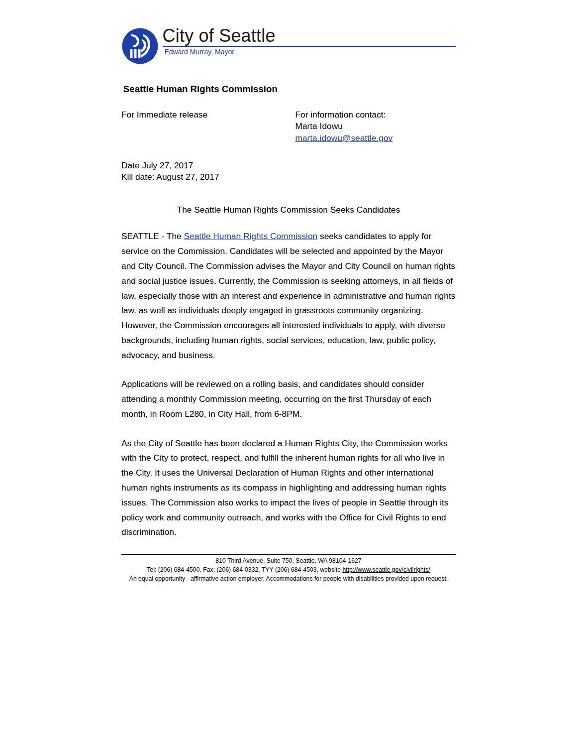City of Seattle
Edward Murray, Mayor
Seattle Human Rights Commission
For Immediate release
For information contact:
Marta Idowu
marta.idowu@seattle.gov
Date July 27, 2017
Kill date: August 27, 2017
The Seattle Human Rights Commission Seeks Candidates
SEATTLE - The Seattle Human Rights Commission seeks candidates to apply for service on the Commission. Candidates will be selected and appointed by the Mayor and City Council. The Commission advises the Mayor and City Council on human rights and social justice issues. Currently, the Commission is seeking attorneys, in all fields of law, especially those with an interest and experience in administrative and human rights law, as well as individuals deeply engaged in grassroots community organizing. However, the Commission encourages all interested individuals to apply, with diverse backgrounds, including human rights, social services, education, law, public policy, advocacy, and business.
Applications will be reviewed on a rolling basis, and candidates should consider attending a monthly Commission meeting, occurring on the first Thursday of each month, in Room L280, in City Hall, from 6-8PM.
As the City of Seattle has been declared a Human Rights City, the Commission works with the City to protect, respect, and fulfill the inherent human rights for all who live in the City. It uses the Universal Declaration of Human Rights and other international human rights instruments as its compass in highlighting and addressing human rights issues. The Commission also works to impact the lives of people in Seattle through its policy work and community outreach, and works with the Office for Civil Rights to end discrimination.
810 Third Avenue, Suite 750, Seattle, WA 98104-1627
Tel: (206) 684-4500, Fax: (206) 684-0332, TYY (206) 684-4503, website http://www.seattle.gov/civilrights/
An equal opportunity - affirmative action employer. Accommodations for people with disabilities provided upon request.